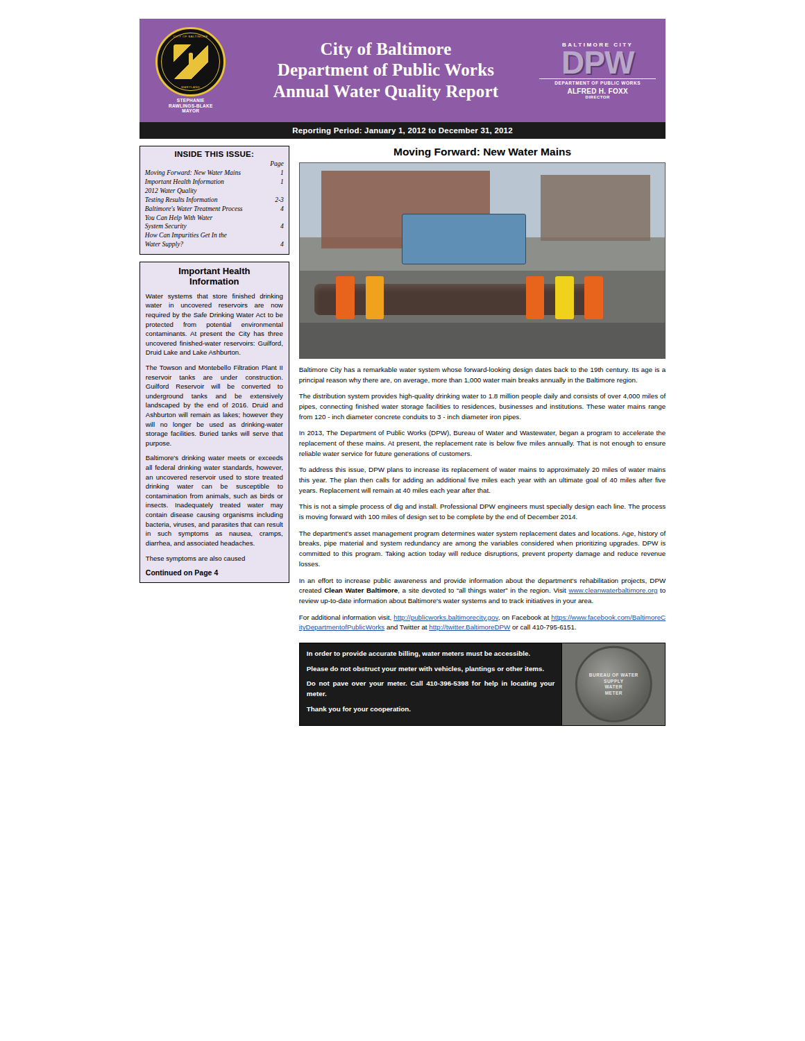CITY OF BALTIMORE
MARYLAND
STEPHANIE
RAWLINGS-BLAKE
MAYOR
City of Baltimore
Department of Public Works
Annual Water Quality Report
BALTIMORE CITY
DPW
DEPARTMENT OF PUBLIC WORKS
ALFRED H. FOXXDIRECTOR
Reporting Period: January 1, 2012 to December 31, 2012
INSIDE THIS ISSUE:
Page
Moving Forward: New Water Mains 1
Important Health Information 1
2012 Water Quality
Testing Results Information 2-3
Baltimore's Water Treatment Process 4
You Can Help With Water
System Security 4
How Can Impurities Get In the
Water Supply?4
Important Health
Information
Water systems that store finished drinking water in uncovered reservoirs are now required by the Safe Drinking Water Act to be protected from potential environmental contaminants. At present the City has three uncovered finished-water reservoirs: Guilford, Druid Lake and Lake Ashburton.
The Towson and Montebello Filtration Plant II reservoir tanks are under construction. Guilford Reservoir will be converted to underground tanks and be extensively landscaped by the end of 2016. Druid and Ashburton will remain as lakes; however they will no longer be used as drinking-water storage facilities. Buried tanks will serve that purpose.
Baltimore's drinking water meets or exceeds all federal drinking water standards, however, an uncovered reservoir used to store treated drinking water can be susceptible to contamination from animals, such as birds or insects. Inadequately treated water may contain disease causing organisms including bacteria, viruses, and parasites that can result in such symptoms as nausea, cramps, diarrhea, and associated headaches.
These symptoms are also caused
Continued on Page 4
Moving Forward: New Water Mains
Baltimore City has a remarkable water system whose forward-looking design dates back to the 19th century. Its age is a principal reason why there are, on average, more than 1,000 water main breaks annually in the Baltimore region.
The distribution system provides high-quality drinking water to 1.8 million people daily and consists of over 4,000 miles of pipes, connecting finished water storage facilities to residences, businesses and institutions. These water mains range from 120 - inch diameter concrete conduits to 3 - inch diameter iron pipes.
In 2013, The Department of Public Works (DPW), Bureau of Water and Wastewater, began a program to accelerate the replacement of these mains. At present, the replacement rate is below five miles annually. That is not enough to ensure reliable water service for future generations of customers.
To address this issue, DPW plans to increase its replacement of water mains to approximately 20 miles of water mains this year. The plan then calls for adding an additional five miles each year with an ultimate goal of 40 miles after five years. Replacement will remain at 40 miles each year after that.
This is not a simple process of dig and install. Professional DPW engineers must specially design each line. The process is moving forward with 100 miles of design set to be complete by the end of December 2014.
The department's asset management program determines water system replacement dates and locations. Age, history of breaks, pipe material and system redundancy are among the variables considered when prioritizing upgrades. DPW is committed to this program. Taking action today will reduce disruptions, prevent property damage and reduce revenue losses.
In an effort to increase public awareness and provide information about the department's rehabilitation projects, DPW created Clean Water Baltimore, a site devoted to “all things water” in the region. Visit www.cleanwaterbaltimore.org to review up-to-date information about Baltimore's water systems and to track initiatives in your area.
For additional information visit, http://publicworks.baltimorecity.gov, on Facebook at https://www.facebook.com/BaltimoreCityDepartmentofPublicWorks and Twitter at http://twitter.BaltimoreDPW or call 410-795-6151.
In order to provide accurate billing, water meters must be accessible.
Please do not obstruct your meter with vehicles, plantings or other items.
Do not pave over your meter. Call 410-396-5398 for help in locating your meter.
Thank you for your cooperation.
BUREAU OF WATER
SUPPLY
WATER
METER